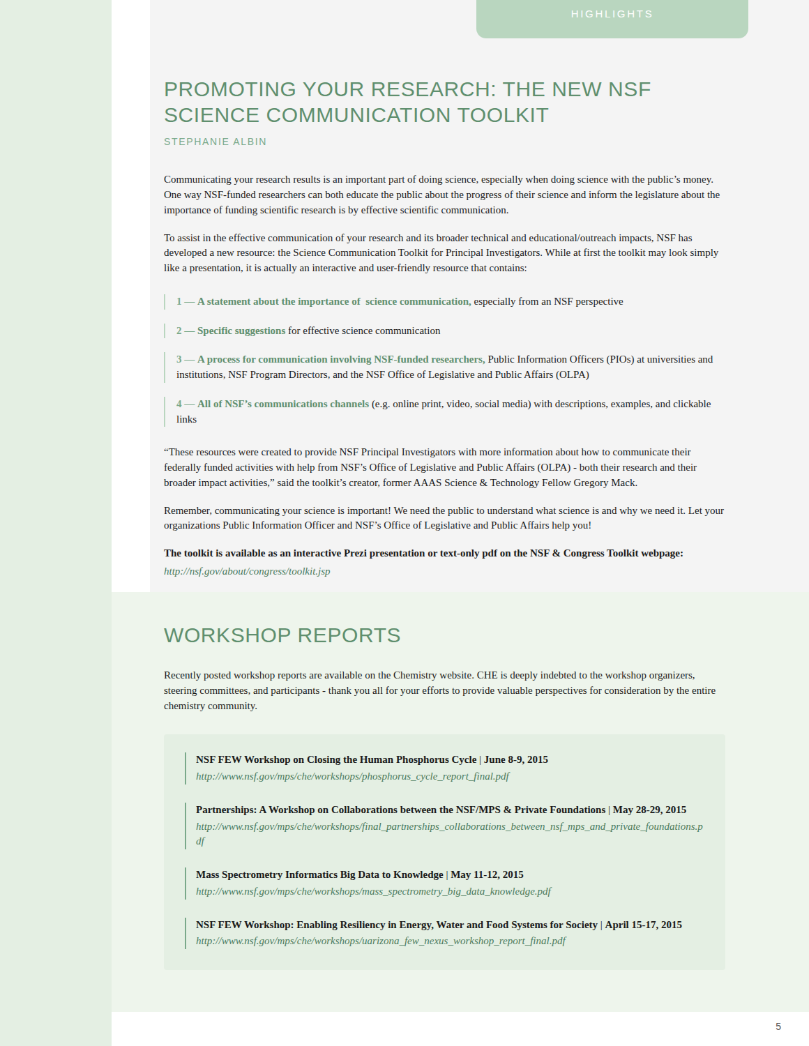Highlights
Promoting Your Research: The New NSF Science Communication Toolkit
Stephanie Albin
Communicating your research results is an important part of doing science, especially when doing science with the public’s money. One way NSF-funded researchers can both educate the public about the progress of their science and inform the legislature about the importance of funding scientific research is by effective scientific communication.
To assist in the effective communication of your research and its broader technical and educational/outreach impacts, NSF has developed a new resource: the Science Communication Toolkit for Principal Investigators. While at first the toolkit may look simply like a presentation, it is actually an interactive and user-friendly resource that contains:
1 — A statement about the importance of science communication, especially from an NSF perspective
2 — Specific suggestions for effective science communication
3 — A process for communication involving NSF-funded researchers, Public Information Officers (PIOs) at universities and institutions, NSF Program Directors, and the NSF Office of Legislative and Public Affairs (OLPA)
4 — All of NSF’s communications channels (e.g. online print, video, social media) with descriptions, examples, and clickable links
“These resources were created to provide NSF Principal Investigators with more information about how to communicate their federally funded activities with help from NSF’s Office of Legislative and Public Affairs (OLPA) - both their research and their broader impact activities,” said the toolkit’s creator, former AAAS Science & Technology Fellow Gregory Mack.
Remember, communicating your science is important! We need the public to understand what science is and why we need it. Let your organizations Public Information Officer and NSF’s Office of Legislative and Public Affairs help you!
The toolkit is available as an interactive Prezi presentation or text-only pdf on the NSF & Congress Toolkit webpage:
http://nsf.gov/about/congress/toolkit.jsp
Workshop Reports
Recently posted workshop reports are available on the Chemistry website. CHE is deeply indebted to the workshop organizers, steering committees, and participants - thank you all for your efforts to provide valuable perspectives for consideration by the entire chemistry community.
NSF FEW Workshop on Closing the Human Phosphorus Cycle | June 8-9, 2015 http://www.nsf.gov/mps/che/workshops/phosphorus_cycle_report_final.pdf
Partnerships: A Workshop on Collaborations between the NSF/MPS & Private Foundations | May 28-29, 2015 http://www.nsf.gov/mps/che/workshops/final_partnerships_collaborations_between_nsf_mps_and_private_foundations.pdf
Mass Spectrometry Informatics Big Data to Knowledge | May 11-12, 2015 http://www.nsf.gov/mps/che/workshops/mass_spectrometry_big_data_knowledge.pdf
NSF FEW Workshop: Enabling Resiliency in Energy, Water and Food Systems for Society | April 15-17, 2015 http://www.nsf.gov/mps/che/workshops/uarizona_few_nexus_workshop_report_final.pdf
5